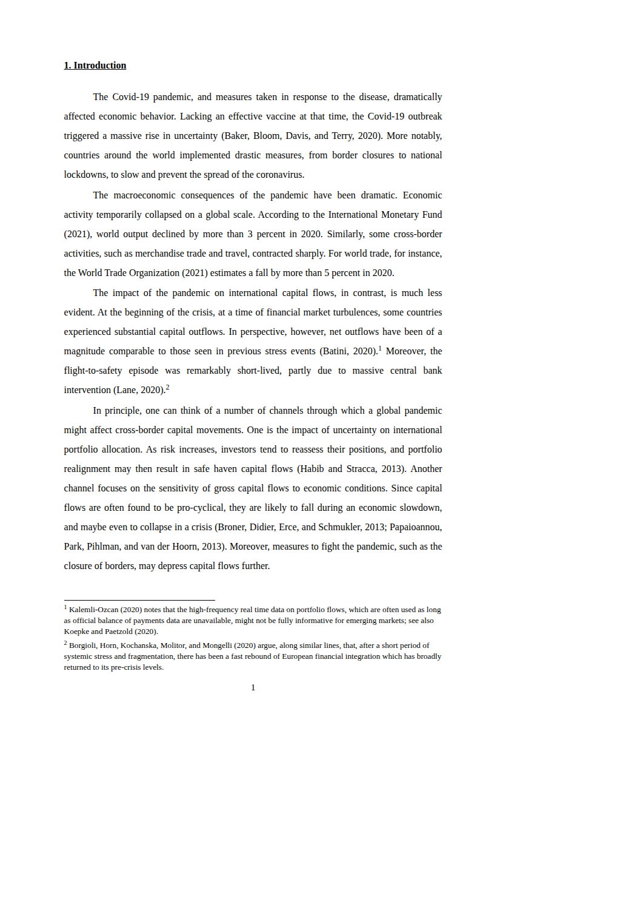1. Introduction
The Covid-19 pandemic, and measures taken in response to the disease, dramatically affected economic behavior. Lacking an effective vaccine at that time, the Covid-19 outbreak triggered a massive rise in uncertainty (Baker, Bloom, Davis, and Terry, 2020). More notably, countries around the world implemented drastic measures, from border closures to national lockdowns, to slow and prevent the spread of the coronavirus.
The macroeconomic consequences of the pandemic have been dramatic. Economic activity temporarily collapsed on a global scale. According to the International Monetary Fund (2021), world output declined by more than 3 percent in 2020. Similarly, some cross-border activities, such as merchandise trade and travel, contracted sharply. For world trade, for instance, the World Trade Organization (2021) estimates a fall by more than 5 percent in 2020.
The impact of the pandemic on international capital flows, in contrast, is much less evident. At the beginning of the crisis, at a time of financial market turbulences, some countries experienced substantial capital outflows. In perspective, however, net outflows have been of a magnitude comparable to those seen in previous stress events (Batini, 2020).1 Moreover, the flight-to-safety episode was remarkably short-lived, partly due to massive central bank intervention (Lane, 2020).2
In principle, one can think of a number of channels through which a global pandemic might affect cross-border capital movements. One is the impact of uncertainty on international portfolio allocation. As risk increases, investors tend to reassess their positions, and portfolio realignment may then result in safe haven capital flows (Habib and Stracca, 2013). Another channel focuses on the sensitivity of gross capital flows to economic conditions. Since capital flows are often found to be pro-cyclical, they are likely to fall during an economic slowdown, and maybe even to collapse in a crisis (Broner, Didier, Erce, and Schmukler, 2013; Papaioannou, Park, Pihlman, and van der Hoorn, 2013). Moreover, measures to fight the pandemic, such as the closure of borders, may depress capital flows further.
1 Kalemli-Ozcan (2020) notes that the high-frequency real time data on portfolio flows, which are often used as long as official balance of payments data are unavailable, might not be fully informative for emerging markets; see also Koepke and Paetzold (2020).
2 Borgioli, Horn, Kochanska, Molitor, and Mongelli (2020) argue, along similar lines, that, after a short period of systemic stress and fragmentation, there has been a fast rebound of European financial integration which has broadly returned to its pre-crisis levels.
1